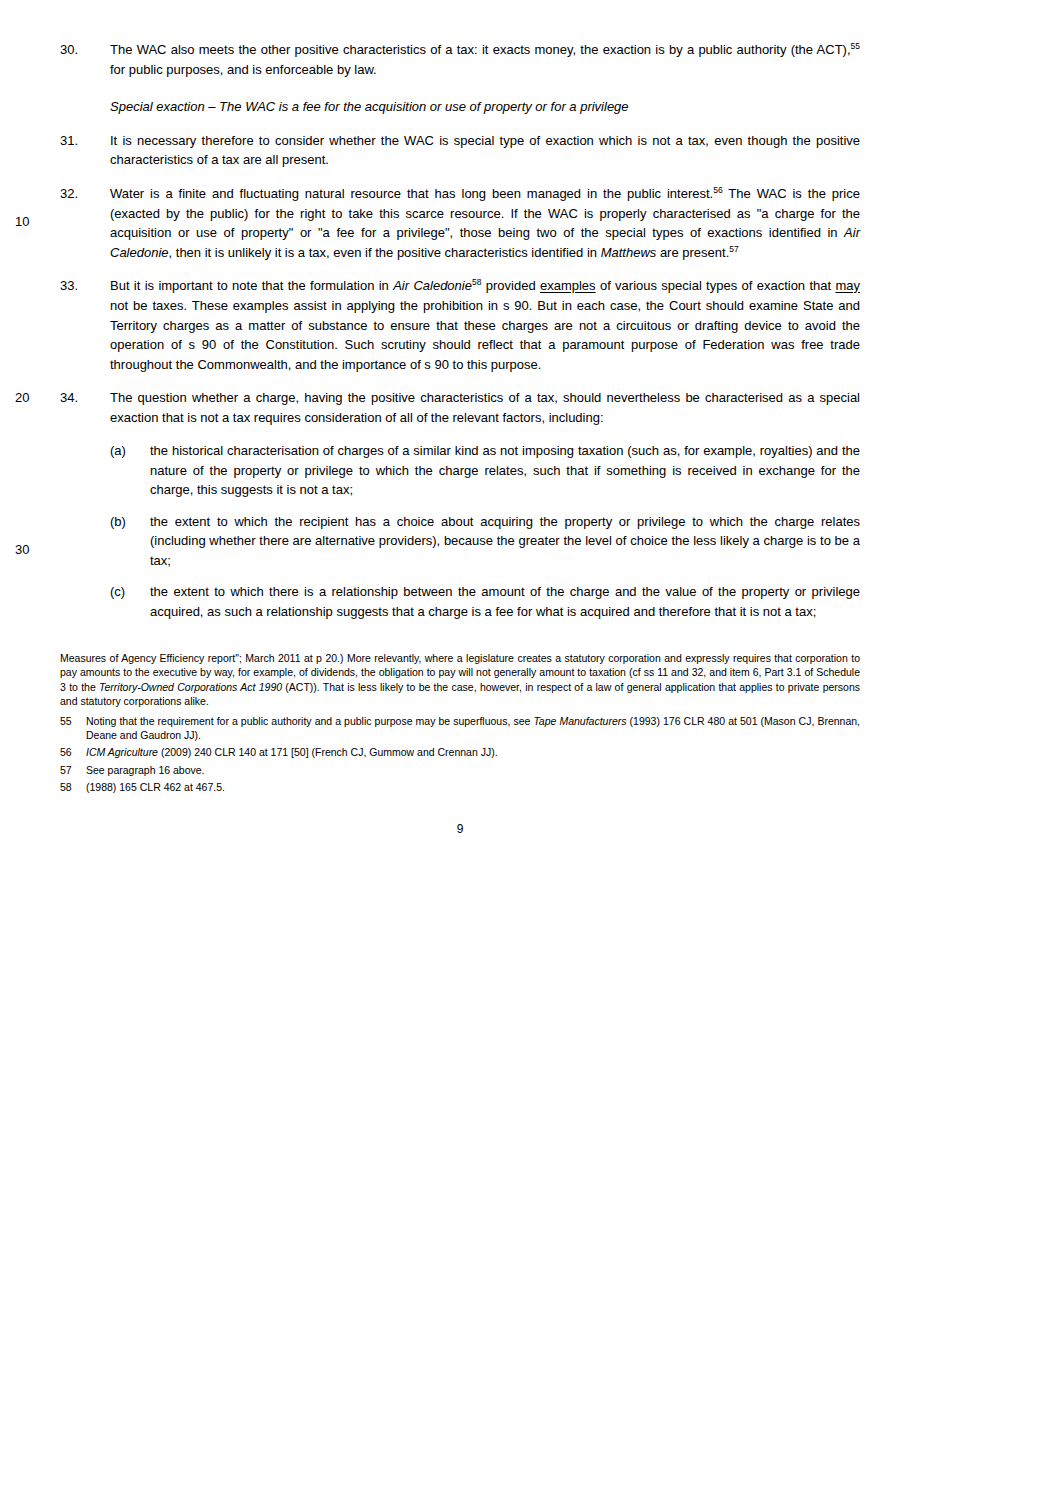30.
The WAC also meets the other positive characteristics of a tax: it exacts money, the exaction is by a public authority (the ACT),55 for public purposes, and is enforceable by law.
Special exaction – The WAC is a fee for the acquisition or use of property or for a privilege
31.
It is necessary therefore to consider whether the WAC is special type of exaction which is not a tax, even though the positive characteristics of a tax are all present.
10
32.
Water is a finite and fluctuating natural resource that has long been managed in the public interest.56 The WAC is the price (exacted by the public) for the right to take this scarce resource. If the WAC is properly characterised as "a charge for the acquisition or use of property" or "a fee for a privilege", those being two of the special types of exactions identified in Air Caledonie, then it is unlikely it is a tax, even if the positive characteristics identified in Matthews are present.57
33.
But it is important to note that the formulation in Air Caledonie58 provided examples of various special types of exaction that may not be taxes. These examples assist in applying the prohibition in s 90. But in each case, the Court should examine State and Territory charges as a matter of substance to ensure that these charges are not a circuitous or drafting device to avoid the operation of s 90 of the Constitution. Such scrutiny should reflect that a paramount purpose of Federation was free trade throughout the Commonwealth, and the importance of s 90 to this purpose.
20
34.
The question whether a charge, having the positive characteristics of a tax, should nevertheless be characterised as a special exaction that is not a tax requires consideration of all of the relevant factors, including:
(a)
the historical characterisation of charges of a similar kind as not imposing taxation (such as, for example, royalties) and the nature of the property or privilege to which the charge relates, such that if something is received in exchange for the charge, this suggests it is not a tax;
30
(b)
the extent to which the recipient has a choice about acquiring the property or privilege to which the charge relates (including whether there are alternative providers), because the greater the level of choice the less likely a charge is to be a tax;
(c)
the extent to which there is a relationship between the amount of the charge and the value of the property or privilege acquired, as such a relationship suggests that a charge is a fee for what is acquired and therefore that it is not a tax;
Measures of Agency Efficiency report"; March 2011 at p 20.) More relevantly, where a legislature creates a statutory corporation and expressly requires that corporation to pay amounts to the executive by way, for example, of dividends, the obligation to pay will not generally amount to taxation (cf ss 11 and 32, and item 6, Part 3.1 of Schedule 3 to the Territory-Owned Corporations Act 1990 (ACT)). That is less likely to be the case, however, in respect of a law of general application that applies to private persons and statutory corporations alike.
55
Noting that the requirement for a public authority and a public purpose may be superfluous, see Tape Manufacturers (1993) 176 CLR 480 at 501 (Mason CJ, Brennan, Deane and Gaudron JJ).
56
ICM Agriculture (2009) 240 CLR 140 at 171 [50] (French CJ, Gummow and Crennan JJ).
57
See paragraph 16 above.
58
(1988) 165 CLR 462 at 467.5.
9